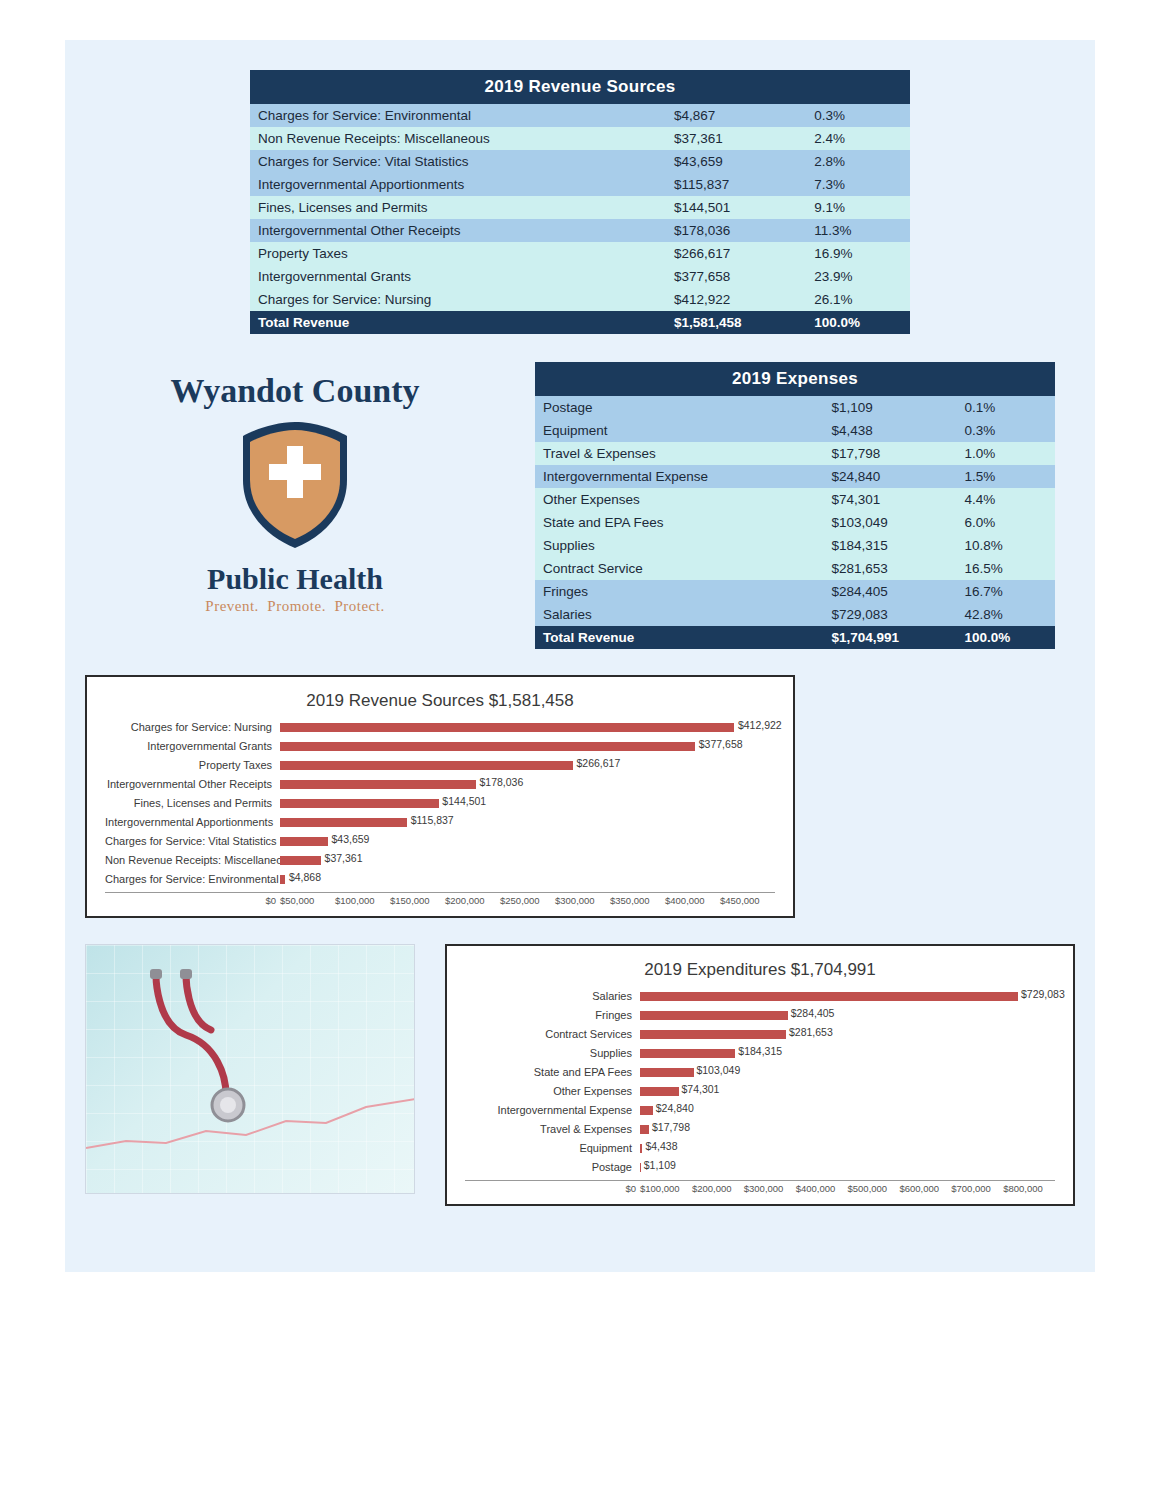2019 Revenue Sources
| Charges for Service: Environmental | $4,867 | 0.3% |
| Non Revenue Receipts: Miscellaneous | $37,361 | 2.4% |
| Charges for Service: Vital Statistics | $43,659 | 2.8% |
| Intergovernmental Apportionments | $115,837 | 7.3% |
| Fines, Licenses and Permits | $144,501 | 9.1% |
| Intergovernmental Other Receipts | $178,036 | 11.3% |
| Property Taxes | $266,617 | 16.9% |
| Intergovernmental Grants | $377,658 | 23.9% |
| Charges for Service: Nursing | $412,922 | 26.1% |
| Total Revenue | $1,581,458 | 100.0% |
Wyandot County
Public Health
Prevent. Promote. Protect.
2019 Expenses
| Postage | $1,109 | 0.1% |
| Equipment | $4,438 | 0.3% |
| Travel & Expenses | $17,798 | 1.0% |
| Intergovernmental Expense | $24,840 | 1.5% |
| Other Expenses | $74,301 | 4.4% |
| State and EPA Fees | $103,049 | 6.0% |
| Supplies | $184,315 | 10.8% |
| Contract Service | $281,653 | 16.5% |
| Fringes | $284,405 | 16.7% |
| Salaries | $729,083 | 42.8% |
| Total Revenue | $1,704,991 | 100.0% |
2019 Revenue Sources $1,581,458
Charges for Service: Nursing
$412,922
Intergovernmental Grants
$377,658
Property Taxes
$266,617
Intergovernmental Other Receipts
$178,036
Fines, Licenses and Permits
$144,501
Intergovernmental Apportionments
$115,837
Charges for Service: Vital Statistics
$43,659
Non Revenue Receipts: Miscellaneous
$37,361
Charges for Service: Environmental
$4,868
$0$50,000$100,000$150,000$200,000 $250,000$300,000$350,000$400,000$450,000
2019 Expenditures $1,704,991
Salaries
$729,083
Fringes
$284,405
Contract Services
$281,653
Supplies
$184,315
State and EPA Fees
$103,049
Other Expenses
$74,301
Intergovernmental Expense
$24,840
Travel & Expenses
$17,798
Equipment
$4,438
Postage
$1,109
$0$100,000$200,000$300,000$400,000 $500,000$600,000$700,000$800,000